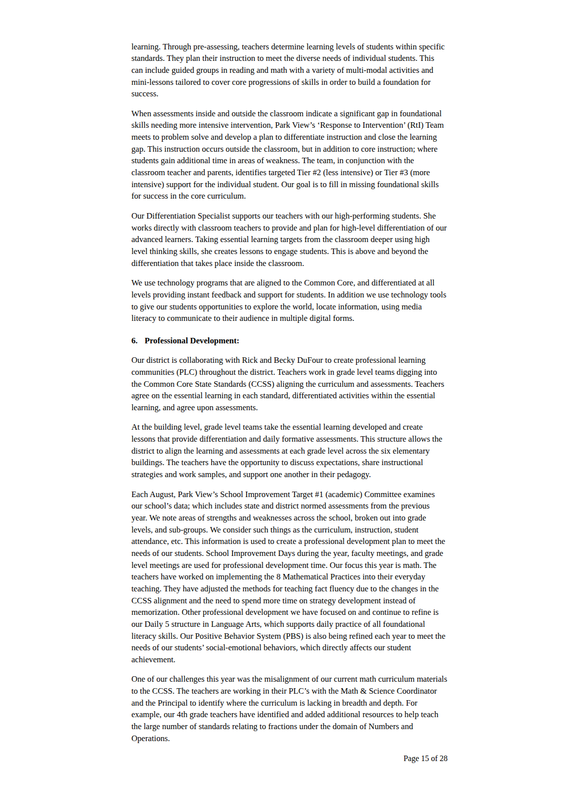learning. Through pre-assessing, teachers determine learning levels of students within specific standards. They plan their instruction to meet the diverse needs of individual students. This can include guided groups in reading and math with a variety of multi-modal activities and mini-lessons tailored to cover core progressions of skills in order to build a foundation for success.
When assessments inside and outside the classroom indicate a significant gap in foundational skills needing more intensive intervention, Park View’s ‘Response to Intervention’ (RtI) Team meets to problem solve and develop a plan to differentiate instruction and close the learning gap. This instruction occurs outside the classroom, but in addition to core instruction; where students gain additional time in areas of weakness. The team, in conjunction with the classroom teacher and parents, identifies targeted Tier #2 (less intensive) or Tier #3 (more intensive) support for the individual student. Our goal is to fill in missing foundational skills for success in the core curriculum.
Our Differentiation Specialist supports our teachers with our high-performing students. She works directly with classroom teachers to provide and plan for high-level differentiation of our advanced learners. Taking essential learning targets from the classroom deeper using high level thinking skills, she creates lessons to engage students. This is above and beyond the differentiation that takes place inside the classroom.
We use technology programs that are aligned to the Common Core, and differentiated at all levels providing instant feedback and support for students. In addition we use technology tools to give our students opportunities to explore the world, locate information, using media literacy to communicate to their audience in multiple digital forms.
6. Professional Development:
Our district is collaborating with Rick and Becky DuFour to create professional learning communities (PLC) throughout the district. Teachers work in grade level teams digging into the Common Core State Standards (CCSS) aligning the curriculum and assessments. Teachers agree on the essential learning in each standard, differentiated activities within the essential learning, and agree upon assessments.
At the building level, grade level teams take the essential learning developed and create lessons that provide differentiation and daily formative assessments. This structure allows the district to align the learning and assessments at each grade level across the six elementary buildings. The teachers have the opportunity to discuss expectations, share instructional strategies and work samples, and support one another in their pedagogy.
Each August, Park View’s School Improvement Target #1 (academic) Committee examines our school’s data; which includes state and district normed assessments from the previous year. We note areas of strengths and weaknesses across the school, broken out into grade levels, and sub-groups. We consider such things as the curriculum, instruction, student attendance, etc. This information is used to create a professional development plan to meet the needs of our students. School Improvement Days during the year, faculty meetings, and grade level meetings are used for professional development time. Our focus this year is math. The teachers have worked on implementing the 8 Mathematical Practices into their everyday teaching. They have adjusted the methods for teaching fact fluency due to the changes in the CCSS alignment and the need to spend more time on strategy development instead of memorization. Other professional development we have focused on and continue to refine is our Daily 5 structure in Language Arts, which supports daily practice of all foundational literacy skills. Our Positive Behavior System (PBS) is also being refined each year to meet the needs of our students’ social-emotional behaviors, which directly affects our student achievement.
One of our challenges this year was the misalignment of our current math curriculum materials to the CCSS. The teachers are working in their PLC’s with the Math & Science Coordinator and the Principal to identify where the curriculum is lacking in breadth and depth. For example, our 4th grade teachers have identified and added additional resources to help teach the large number of standards relating to fractions under the domain of Numbers and Operations.
Page 15 of 28